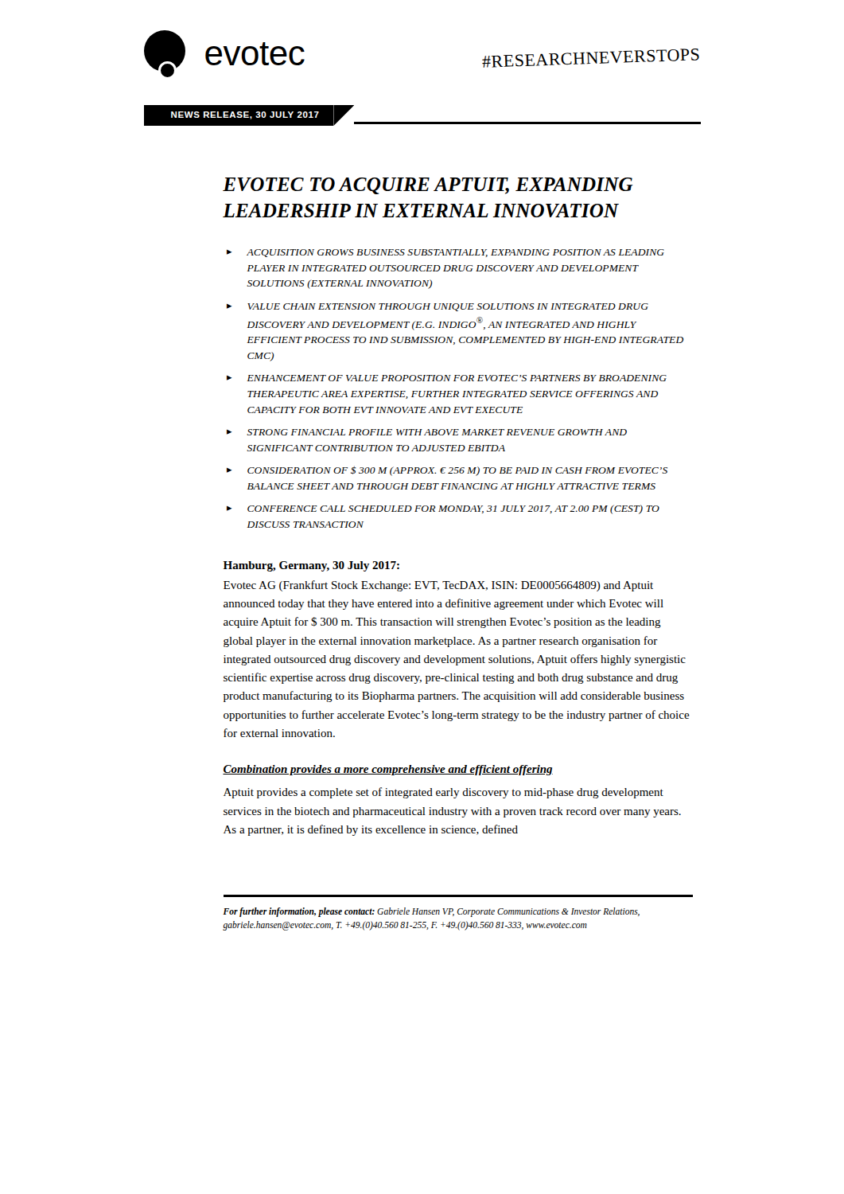evotec
#RESEARCHNEVERSTOPS
NEWS RELEASE, 30 JULY 2017
EVOTEC TO ACQUIRE APTUIT, EXPANDING LEADERSHIP IN EXTERNAL INNOVATION
Acquisition grows business substantially, expanding position as leading player in integrated outsourced drug discovery and development solutions (external innovation)
Value chain extension through unique solutions in integrated drug discovery and development (e.g. INDiGO®, an integrated and highly efficient process to IND submission, complemented by high-end integrated CMC)
Enhancement of value proposition for Evotec’s partners by broadening therapeutic area expertise, further integrated service offerings and capacity for both EVT Innovate and EVT Execute
Strong financial profile with above market revenue growth and significant contribution to adjusted EBITDA
Consideration of $ 300 m (approx. € 256 m) to be paid in cash from Evotec’s balance sheet and through debt financing at highly attractive terms
Conference call scheduled for Monday, 31 July 2017, at 2.00 pm (CEST) to discuss transaction
Hamburg, Germany, 30 July 2017:
Evotec AG (Frankfurt Stock Exchange: EVT, TecDAX, ISIN: DE0005664809) and Aptuit announced today that they have entered into a definitive agreement under which Evotec will acquire Aptuit for $ 300 m. This transaction will strengthen Evotec’s position as the leading global player in the external innovation marketplace. As a partner research organisation for integrated outsourced drug discovery and development solutions, Aptuit offers highly synergistic scientific expertise across drug discovery, pre-clinical testing and both drug substance and drug product manufacturing to its Biopharma partners. The acquisition will add considerable business opportunities to further accelerate Evotec’s long-term strategy to be the industry partner of choice for external innovation.
Combination provides a more comprehensive and efficient offering
Aptuit provides a complete set of integrated early discovery to mid-phase drug development services in the biotech and pharmaceutical industry with a proven track record over many years. As a partner, it is defined by its excellence in science, defined
For further information, please contact: Gabriele Hansen VP, Corporate Communications & Investor Relations, gabriele.hansen@evotec.com, T. +49.(0)40.560 81-255, F. +49.(0)40.560 81-333, www.evotec.com